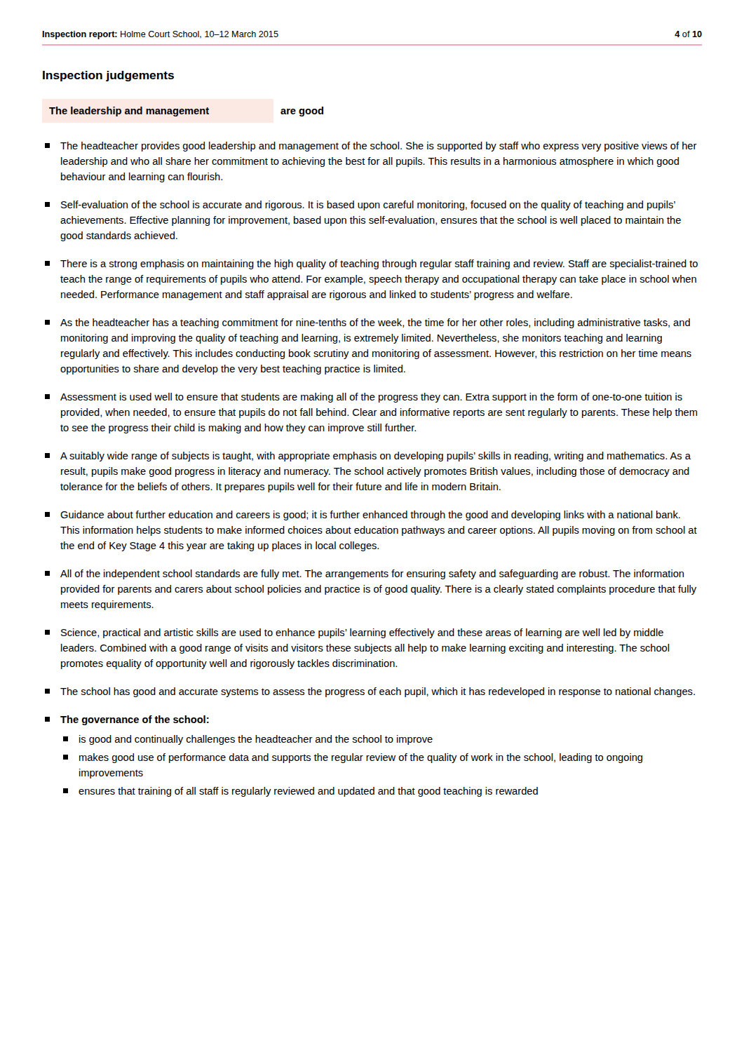Inspection report: Holme Court School, 10–12 March 2015
4 of 10
Inspection judgements
The leadership and management
are good
The headteacher provides good leadership and management of the school. She is supported by staff who express very positive views of her leadership and who all share her commitment to achieving the best for all pupils. This results in a harmonious atmosphere in which good behaviour and learning can flourish.
Self-evaluation of the school is accurate and rigorous. It is based upon careful monitoring, focused on the quality of teaching and pupils’ achievements. Effective planning for improvement, based upon this self-evaluation, ensures that the school is well placed to maintain the good standards achieved.
There is a strong emphasis on maintaining the high quality of teaching through regular staff training and review. Staff are specialist-trained to teach the range of requirements of pupils who attend. For example, speech therapy and occupational therapy can take place in school when needed. Performance management and staff appraisal are rigorous and linked to students’ progress and welfare.
As the headteacher has a teaching commitment for nine-tenths of the week, the time for her other roles, including administrative tasks, and monitoring and improving the quality of teaching and learning, is extremely limited. Nevertheless, she monitors teaching and learning regularly and effectively. This includes conducting book scrutiny and monitoring of assessment. However, this restriction on her time means opportunities to share and develop the very best teaching practice is limited.
Assessment is used well to ensure that students are making all of the progress they can. Extra support in the form of one-to-one tuition is provided, when needed, to ensure that pupils do not fall behind. Clear and informative reports are sent regularly to parents. These help them to see the progress their child is making and how they can improve still further.
A suitably wide range of subjects is taught, with appropriate emphasis on developing pupils’ skills in reading, writing and mathematics. As a result, pupils make good progress in literacy and numeracy. The school actively promotes British values, including those of democracy and tolerance for the beliefs of others. It prepares pupils well for their future and life in modern Britain.
Guidance about further education and careers is good; it is further enhanced through the good and developing links with a national bank. This information helps students to make informed choices about education pathways and career options. All pupils moving on from school at the end of Key Stage 4 this year are taking up places in local colleges.
All of the independent school standards are fully met. The arrangements for ensuring safety and safeguarding are robust. The information provided for parents and carers about school policies and practice is of good quality. There is a clearly stated complaints procedure that fully meets requirements.
Science, practical and artistic skills are used to enhance pupils’ learning effectively and these areas of learning are well led by middle leaders. Combined with a good range of visits and visitors these subjects all help to make learning exciting and interesting. The school promotes equality of opportunity well and rigorously tackles discrimination.
The school has good and accurate systems to assess the progress of each pupil, which it has redeveloped in response to national changes.
The governance of the school:
is good and continually challenges the headteacher and the school to improve
makes good use of performance data and supports the regular review of the quality of work in the school, leading to ongoing improvements
ensures that training of all staff is regularly reviewed and updated and that good teaching is rewarded